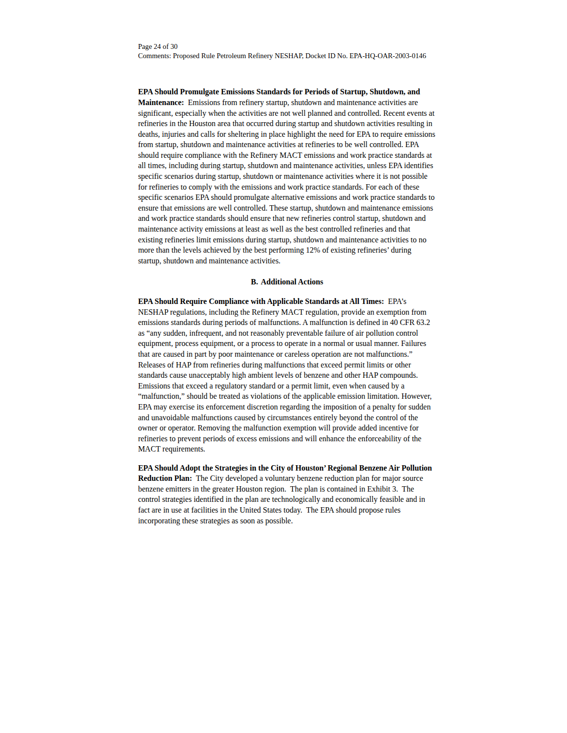Page 24 of 30 Comments: Proposed Rule Petroleum Refinery NESHAP, Docket ID No. EPA-HQ-OAR-2003-0146
EPA Should Promulgate Emissions Standards for Periods of Startup, Shutdown, and Maintenance: Emissions from refinery startup, shutdown and maintenance activities are significant, especially when the activities are not well planned and controlled. Recent events at refineries in the Houston area that occurred during startup and shutdown activities resulting in deaths, injuries and calls for sheltering in place highlight the need for EPA to require emissions from startup, shutdown and maintenance activities at refineries to be well controlled. EPA should require compliance with the Refinery MACT emissions and work practice standards at all times, including during startup, shutdown and maintenance activities, unless EPA identifies specific scenarios during startup, shutdown or maintenance activities where it is not possible for refineries to comply with the emissions and work practice standards. For each of these specific scenarios EPA should promulgate alternative emissions and work practice standards to ensure that emissions are well controlled. These startup, shutdown and maintenance emissions and work practice standards should ensure that new refineries control startup, shutdown and maintenance activity emissions at least as well as the best controlled refineries and that existing refineries limit emissions during startup, shutdown and maintenance activities to no more than the levels achieved by the best performing 12% of existing refineries’ during startup, shutdown and maintenance activities.
B. Additional Actions
EPA Should Require Compliance with Applicable Standards at All Times: EPA’s NESHAP regulations, including the Refinery MACT regulation, provide an exemption from emissions standards during periods of malfunctions. A malfunction is defined in 40 CFR 63.2 as “any sudden, infrequent, and not reasonably preventable failure of air pollution control equipment, process equipment, or a process to operate in a normal or usual manner. Failures that are caused in part by poor maintenance or careless operation are not malfunctions.” Releases of HAP from refineries during malfunctions that exceed permit limits or other standards cause unacceptably high ambient levels of benzene and other HAP compounds. Emissions that exceed a regulatory standard or a permit limit, even when caused by a “malfunction,” should be treated as violations of the applicable emission limitation. However, EPA may exercise its enforcement discretion regarding the imposition of a penalty for sudden and unavoidable malfunctions caused by circumstances entirely beyond the control of the owner or operator. Removing the malfunction exemption will provide added incentive for refineries to prevent periods of excess emissions and will enhance the enforceability of the MACT requirements.
EPA Should Adopt the Strategies in the City of Houston’ Regional Benzene Air Pollution Reduction Plan: The City developed a voluntary benzene reduction plan for major source benzene emitters in the greater Houston region. The plan is contained in Exhibit 3. The control strategies identified in the plan are technologically and economically feasible and in fact are in use at facilities in the United States today. The EPA should propose rules incorporating these strategies as soon as possible.